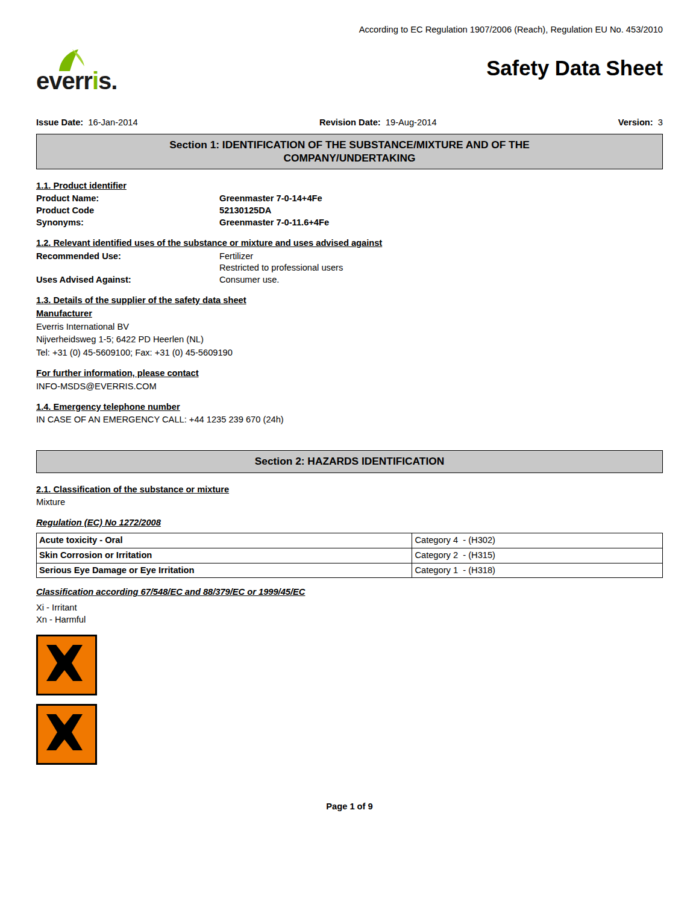According to EC Regulation 1907/2006 (Reach), Regulation EU No. 453/2010
everris.
Safety Data Sheet
Issue Date: 16-Jan-2014 Revision Date: 19-Aug-2014 Version: 3
Section 1: IDENTIFICATION OF THE SUBSTANCE/MIXTURE AND OF THE
COMPANY/UNDERTAKING
1.1. Product identifier
| Product Name: | Greenmaster 7-0-14+4Fe |
| Product Code | 52130125DA |
| Synonyms: | Greenmaster 7-0-11.6+4Fe |
1.2. Relevant identified uses of the substance or mixture and uses advised against
| Recommended Use: | Fertilizer |
| | Restricted to professional users |
| Uses Advised Against: | Consumer use. |
1.3. Details of the supplier of the safety data sheet
Manufacturer
Everris International BV
Nijverheidsweg 1-5; 6422 PD Heerlen (NL)
Tel: +31 (0) 45-5609100; Fax: +31 (0) 45-5609190
For further information, please contact
INFO-MSDS@EVERRIS.COM
1.4. Emergency telephone number
IN CASE OF AN EMERGENCY CALL: +44 1235 239 670 (24h)
Section 2: HAZARDS IDENTIFICATION
2.1. Classification of the substance or mixture
Mixture
Regulation (EC) No 1272/2008
| Acute toxicity - Oral | Category 4 - (H302) |
| Skin Corrosion or Irritation | Category 2 - (H315) |
| Serious Eye Damage or Eye Irritation | Category 1 - (H318) |
Classification according 67/548/EC and 88/379/EC or 1999/45/EC
Xi - Irritant
Xn - Harmful
Page 1 of 9